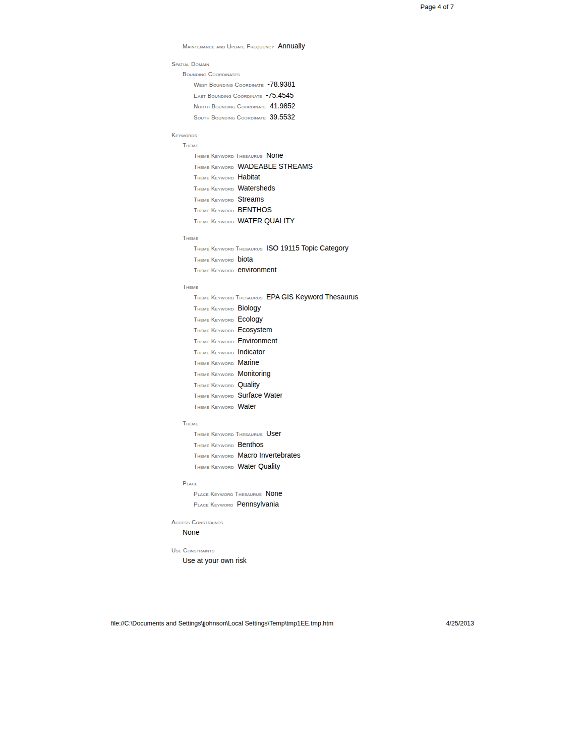Page 4 of 7
Maintenance and Update Frequency Annually
Spatial Domain
Bounding Coordinates
West Bounding Coordinate -78.9381
East Bounding Coordinate -75.4545
North Bounding Coordinate 41.9852
South Bounding Coordinate 39.5532
Keywords
Theme
Theme Keyword Thesaurus None
Theme Keyword WADEABLE STREAMS
Theme Keyword Habitat
Theme Keyword Watersheds
Theme Keyword Streams
Theme Keyword BENTHOS
Theme Keyword WATER QUALITY
Theme
Theme Keyword Thesaurus ISO 19115 Topic Category
Theme Keyword biota
Theme Keyword environment
Theme
Theme Keyword Thesaurus EPA GIS Keyword Thesaurus
Theme Keyword Biology
Theme Keyword Ecology
Theme Keyword Ecosystem
Theme Keyword Environment
Theme Keyword Indicator
Theme Keyword Marine
Theme Keyword Monitoring
Theme Keyword Quality
Theme Keyword Surface Water
Theme Keyword Water
Theme
Theme Keyword Thesaurus User
Theme Keyword Benthos
Theme Keyword Macro Invertebrates
Theme Keyword Water Quality
Place
Place Keyword Thesaurus None
Place Keyword Pennsylvania
Access Constraints
None
Use Constraints
Use at your own risk
file://C:\Documents and Settings\jjohnson\Local Settings\Temp\tmp1EE.tmp.htm 4/25/2013